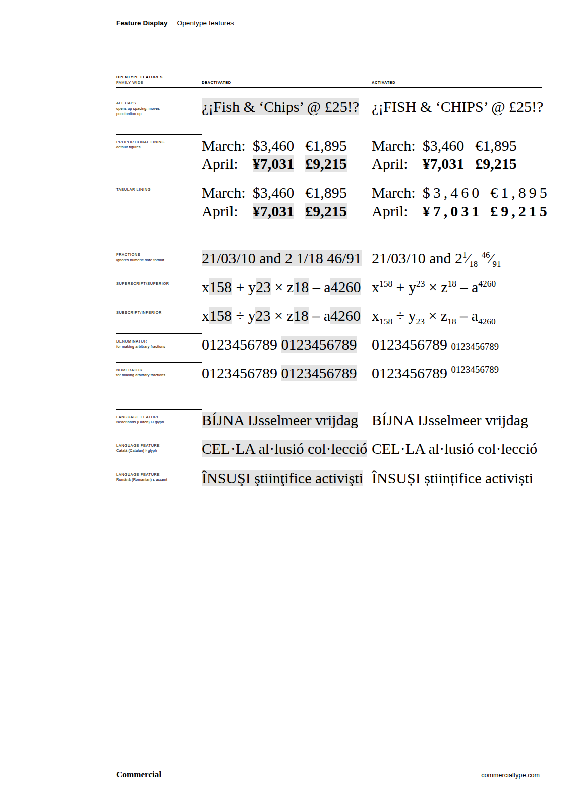Feature Display Opentype features
| Opentype features Family wide | Deactivated | Activated |
| --- | --- | --- |
| All caps opens up spacing, moves punctuation up | ¿¡Fish & ‘Chips’ @ £25!? | ¿¡FISH & ‘CHIPS’ @ £25!? |
| Proportional lining default figures | / March: / $3,460 / €1,895 / / April: / ¥7,031 / £9,215 / | / March: / $3,460 / €1,895 / / April: / ¥7,031 / £9,215 / |
| Tabular lining | / March: / $3,460 / €1,895 / / April: / ¥7,031 / £9,215 / | / March: / $ 3 , 4 6 0 / € 1 , 8 9 5 / / April: / ¥ 7 , 0 3 1 / £ 9 , 2 1 5 / |
| Fractions ignores numeric date format | 21/03/10 and 2 1/18 46/91 | 21/03/10 and 2 1 ⁄ 18 46 ⁄ 91 |
| Superscript/superior | x 158 + y 23 × z 18 – a 4260 | x 158 + y 23 × z 18 – a 4260 |
| Subscript/inferior | x 158 ÷ y 23 × z 18 – a 4260 | x 158 ÷ y 23 × z 18 – a 4260 |
| Denominator for making arbitrary fractions | 0123456789 0123456789 | 0123456789 0123456789 |
| Numerator for making arbitrary fractions | 0123456789 0123456789 | 0123456789 0123456789 |
| Language feature Nederlands (Dutch) IJ glyph | BÍJNA IJsselmeer vrijdag | BÍJNA IJsselmeer vrijdag |
| Language feature Català (Catalan) ŀ glyph | CEL·LA al·lusió col·lecció | CEL·LA al·lusió col·lecció |
| Language feature Română (Romanian) s accent | ÎNSUŞI ştiinţifice activişti | ÎNSUȘI științifice activiști |
Commercial commercialtype.com